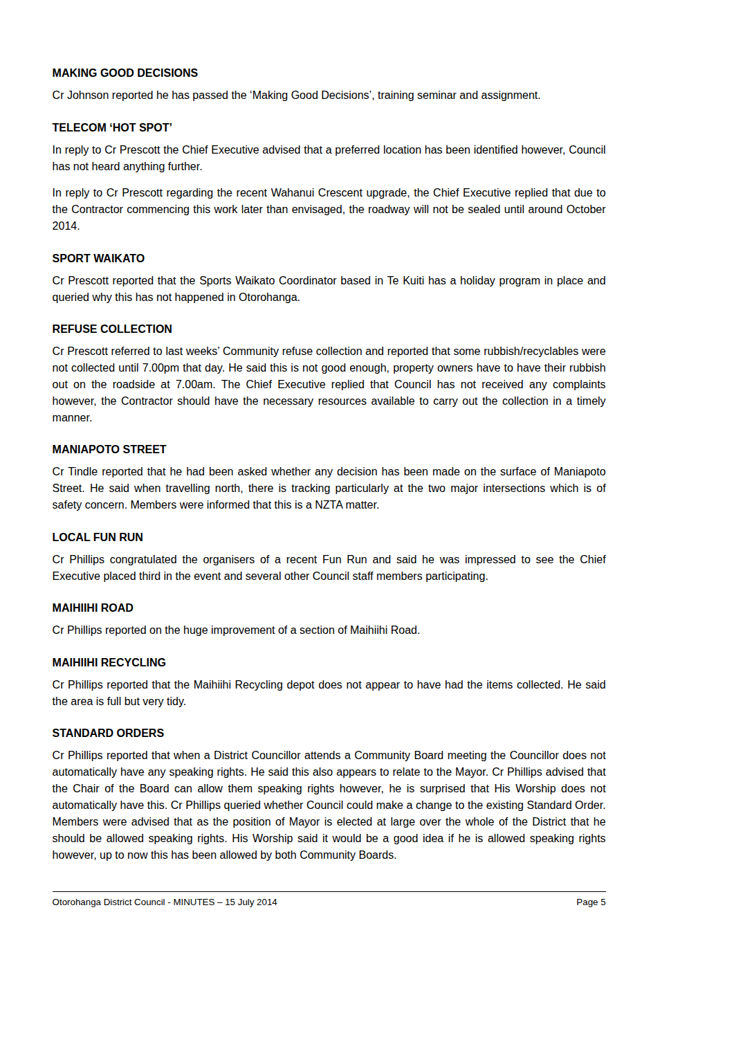Making Good Decisions
Cr Johnson reported he has passed the ‘Making Good Decisions’, training seminar and assignment.
Telecom ‘Hot Spot’
In reply to Cr Prescott the Chief Executive advised that a preferred location has been identified however, Council has not heard anything further.
In reply to Cr Prescott regarding the recent Wahanui Crescent upgrade, the Chief Executive replied that due to the Contractor commencing this work later than envisaged, the roadway will not be sealed until around October 2014.
Sport Waikato
Cr Prescott reported that the Sports Waikato Coordinator based in Te Kuiti has a holiday program in place and queried why this has not happened in Otorohanga.
Refuse Collection
Cr Prescott referred to last weeks’ Community refuse collection and reported that some rubbish/recyclables were not collected until 7.00pm that day. He said this is not good enough, property owners have to have their rubbish out on the roadside at 7.00am. The Chief Executive replied that Council has not received any complaints however, the Contractor should have the necessary resources available to carry out the collection in a timely manner.
Maniapoto Street
Cr Tindle reported that he had been asked whether any decision has been made on the surface of Maniapoto Street. He said when travelling north, there is tracking particularly at the two major intersections which is of safety concern. Members were informed that this is a NZTA matter.
Local Fun Run
Cr Phillips congratulated the organisers of a recent Fun Run and said he was impressed to see the Chief Executive placed third in the event and several other Council staff members participating.
Maihiihi Road
Cr Phillips reported on the huge improvement of a section of Maihiihi Road.
Maihiihi Recycling
Cr Phillips reported that the Maihiihi Recycling depot does not appear to have had the items collected. He said the area is full but very tidy.
Standard Orders
Cr Phillips reported that when a District Councillor attends a Community Board meeting the Councillor does not automatically have any speaking rights. He said this also appears to relate to the Mayor. Cr Phillips advised that the Chair of the Board can allow them speaking rights however, he is surprised that His Worship does not automatically have this. Cr Phillips queried whether Council could make a change to the existing Standard Order. Members were advised that as the position of Mayor is elected at large over the whole of the District that he should be allowed speaking rights. His Worship said it would be a good idea if he is allowed speaking rights however, up to now this has been allowed by both Community Boards.
Otorohanga District Council - MINUTES – 15 July 2014 Page 5